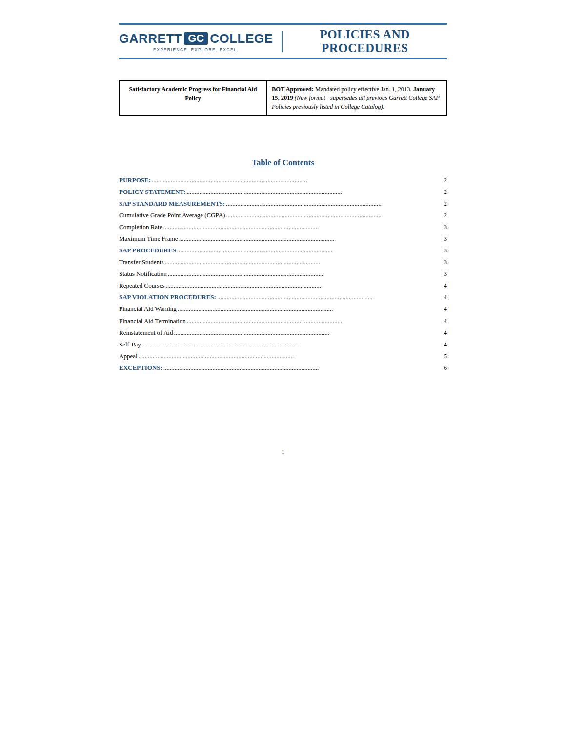GARRETT GC COLLEGE
EXPERIENCE. EXPLORE. EXCEL.
POLICIES AND PROCEDURES
| Satisfactory Academic Progress for Financial Aid Policy | BOT Approved: Mandated policy effective Jan. 1, 2013. January 15, 2019 (New format - supersedes all previous Garrett College SAP Policies previously listed in College Catalog). |
Table of Contents
PURPOSE: .................................................................................................. 2
POLICY STATEMENT: .................................................................................................. 2
SAP STANDARD MEASUREMENTS: .................................................................................................. 2
Cumulative Grade Point Average (CGPA) .................................................................................................. 2
Completion Rate .................................................................................................. 3
Maximum Time Frame .................................................................................................. 3
SAP PROCEDURES .................................................................................................. 3
Transfer Students .................................................................................................. 3
Status Notification .................................................................................................. 3
Repeated Courses .................................................................................................. 4
SAP VIOLATION PROCEDURES: .................................................................................................. 4
Financial Aid Warning .................................................................................................. 4
Financial Aid Termination .................................................................................................. 4
Reinstatement of Aid .................................................................................................. 4
Self-Pay .................................................................................................. 4
Appeal .................................................................................................. 5
EXCEPTIONS: .................................................................................................. 6
1